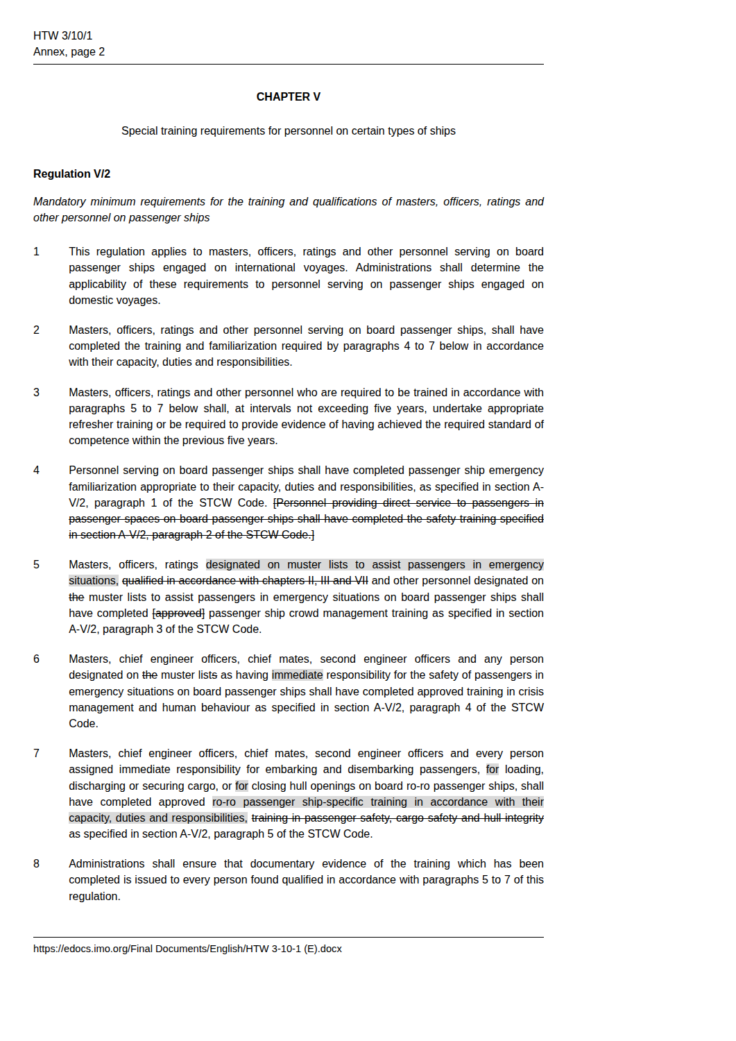HTW 3/10/1
Annex, page 2
CHAPTER V
Special training requirements for personnel on certain types of ships
Regulation V/2
Mandatory minimum requirements for the training and qualifications of masters, officers, ratings and other personnel on passenger ships
1 This regulation applies to masters, officers, ratings and other personnel serving on board passenger ships engaged on international voyages. Administrations shall determine the applicability of these requirements to personnel serving on passenger ships engaged on domestic voyages.
2 Masters, officers, ratings and other personnel serving on board passenger ships, shall have completed the training and familiarization required by paragraphs 4 to 7 below in accordance with their capacity, duties and responsibilities.
3 Masters, officers, ratings and other personnel who are required to be trained in accordance with paragraphs 5 to 7 below shall, at intervals not exceeding five years, undertake appropriate refresher training or be required to provide evidence of having achieved the required standard of competence within the previous five years.
4 Personnel serving on board passenger ships shall have completed passenger ship emergency familiarization appropriate to their capacity, duties and responsibilities, as specified in section A-V/2, paragraph 1 of the STCW Code. [Personnel providing direct service to passengers in passenger spaces on board passenger ships shall have completed the safety training specified in section A-V/2, paragraph 2 of the STCW Code.]
5 Masters, officers, ratings designated on muster lists to assist passengers in emergency situations, qualified in accordance with chapters II, III and VII and other personnel designated on the muster lists to assist passengers in emergency situations on board passenger ships shall have completed [approved] passenger ship crowd management training as specified in section A-V/2, paragraph 3 of the STCW Code.
6 Masters, chief engineer officers, chief mates, second engineer officers and any person designated on the muster lists as having immediate responsibility for the safety of passengers in emergency situations on board passenger ships shall have completed approved training in crisis management and human behaviour as specified in section A-V/2, paragraph 4 of the STCW Code.
7 Masters, chief engineer officers, chief mates, second engineer officers and every person assigned immediate responsibility for embarking and disembarking passengers, for loading, discharging or securing cargo, or for closing hull openings on board ro-ro passenger ships, shall have completed approved ro-ro passenger ship-specific training in accordance with their capacity, duties and responsibilities, training in passenger safety, cargo safety and hull integrity as specified in section A-V/2, paragraph 5 of the STCW Code.
8 Administrations shall ensure that documentary evidence of the training which has been completed is issued to every person found qualified in accordance with paragraphs 5 to 7 of this regulation.
https://edocs.imo.org/Final Documents/English/HTW 3-10-1 (E).docx